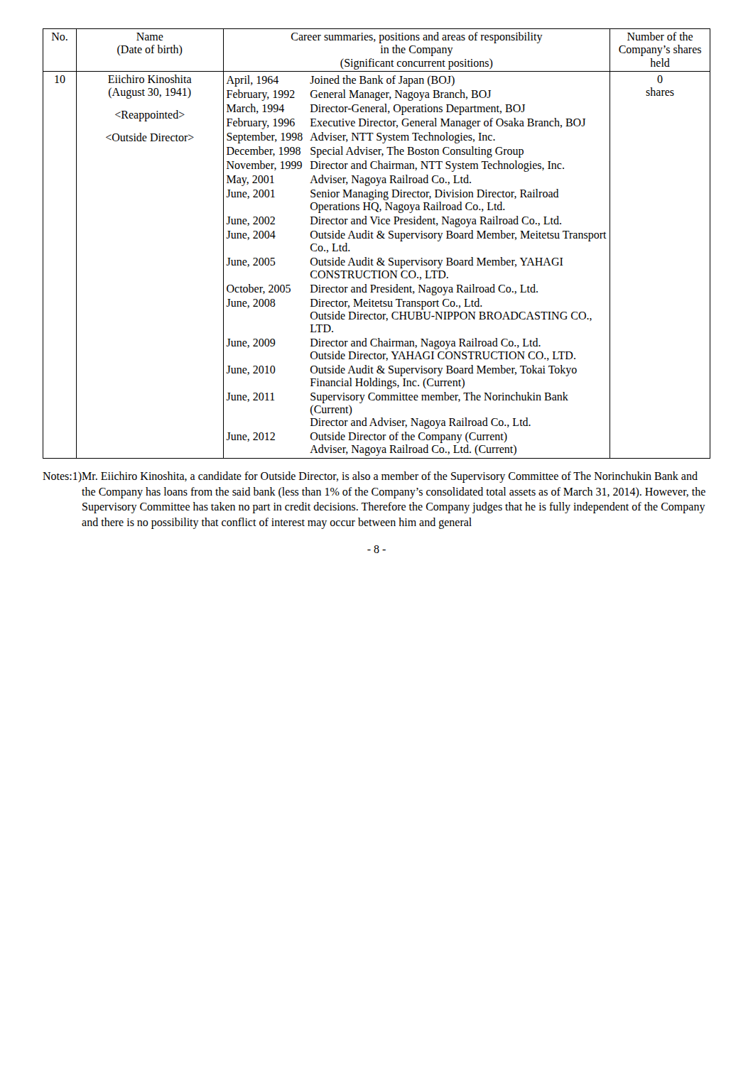| No. | Name (Date of birth) | Career summaries, positions and areas of responsibility in the Company (Significant concurrent positions) | Number of the Company’s shares held |
| --- | --- | --- | --- |
| 10 | Eiichiro Kinoshita (August 30, 1941) <Reappointed> <Outside Director> | / April, 1964 / Joined the Bank of Japan (BOJ) / / February, 1992 / General Manager, Nagoya Branch, BOJ / / March, 1994 / Director-General, Operations Department, BOJ / / February, 1996 / Executive Director, General Manager of Osaka Branch, BOJ / / September, 1998 / Adviser, NTT System Technologies, Inc. / / December, 1998 / Special Adviser, The Boston Consulting Group / / November, 1999 / Director and Chairman, NTT System Technologies, Inc. / / May, 2001 / Adviser, Nagoya Railroad Co., Ltd. / / June, 2001 / Senior Managing Director, Division Director, Railroad Operations HQ, Nagoya Railroad Co., Ltd. / / June, 2002 / Director and Vice President, Nagoya Railroad Co., Ltd. / / June, 2004 / Outside Audit & Supervisory Board Member, Meitetsu Transport Co., Ltd. / / June, 2005 / Outside Audit & Supervisory Board Member, YAHAGI CONSTRUCTION CO., LTD. / / October, 2005 / Director and President, Nagoya Railroad Co., Ltd. / / June, 2008 / Director, Meitetsu Transport Co., Ltd. Outside Director, CHUBU-NIPPON BROADCASTING CO., LTD. / / June, 2009 / Director and Chairman, Nagoya Railroad Co., Ltd. Outside Director, YAHAGI CONSTRUCTION CO., LTD. / / June, 2010 / Outside Audit & Supervisory Board Member, Tokai Tokyo Financial Holdings, Inc. (Current) / / June, 2011 / Supervisory Committee member, The Norinchukin Bank (Current) Director and Adviser, Nagoya Railroad Co., Ltd. / / June, 2012 / Outside Director of the Company (Current) Adviser, Nagoya Railroad Co., Ltd. (Current) / | 0 shares |
| Notes: | 1) | Mr. Eiichiro Kinoshita, a candidate for Outside Director, is also a member of the Supervisory Committee of The Norinchukin Bank and the Company has loans from the said bank (less than 1% of the Company’s consolidated total assets as of March 31, 2014). However, the Supervisory Committee has taken no part in credit decisions. Therefore the Company judges that he is fully independent of the Company and there is no possibility that conflict of interest may occur between him and general |
- 8 -